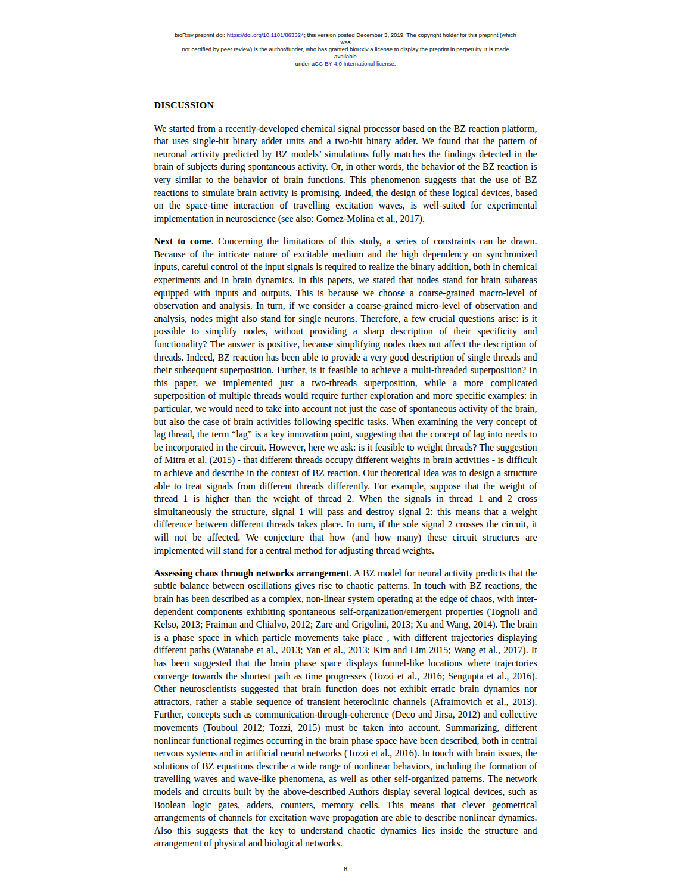bioRxiv preprint doi: https://doi.org/10.1101/863324; this version posted December 3, 2019. The copyright holder for this preprint (which was
not certified by peer review) is the author/funder, who has granted bioRxiv a license to display the preprint in perpetuity. It is made available
under aCC-BY 4.0 International license.
DISCUSSION
We started from a recently-developed chemical signal processor based on the BZ reaction platform, that uses single-bit binary adder units and a two-bit binary adder. We found that the pattern of neuronal activity predicted by BZ models’ simulations fully matches the findings detected in the brain of subjects during spontaneous activity. Or, in other words, the behavior of the BZ reaction is very similar to the behavior of brain functions. This phenomenon suggests that the use of BZ reactions to simulate brain activity is promising. Indeed, the design of these logical devices, based on the space-time interaction of travelling excitation waves, is well-suited for experimental implementation in neuroscience (see also: Gomez-Molina et al., 2017).
Next to come. Concerning the limitations of this study, a series of constraints can be drawn. Because of the intricate nature of excitable medium and the high dependency on synchronized inputs, careful control of the input signals is required to realize the binary addition, both in chemical experiments and in brain dynamics. In this papers, we stated that nodes stand for brain subareas equipped with inputs and outputs. This is because we choose a coarse-grained macro-level of observation and analysis. In turn, if we consider a coarse-grained micro-level of observation and analysis, nodes might also stand for single neurons. Therefore, a few crucial questions arise: is it possible to simplify nodes, without providing a sharp description of their specificity and functionality? The answer is positive, because simplifying nodes does not affect the description of threads. Indeed, BZ reaction has been able to provide a very good description of single threads and their subsequent superposition. Further, is it feasible to achieve a multi-threaded superposition? In this paper, we implemented just a two-threads superposition, while a more complicated superposition of multiple threads would require further exploration and more specific examples: in particular, we would need to take into account not just the case of spontaneous activity of the brain, but also the case of brain activities following specific tasks. When examining the very concept of lag thread, the term “lag” is a key innovation point, suggesting that the concept of lag into needs to be incorporated in the circuit. However, here we ask: is it feasible to weight threads? The suggestion of Mitra et al. (2015) - that different threads occupy different weights in brain activities - is difficult to achieve and describe in the context of BZ reaction. Our theoretical idea was to design a structure able to treat signals from different threads differently. For example, suppose that the weight of thread 1 is higher than the weight of thread 2. When the signals in thread 1 and 2 cross simultaneously the structure, signal 1 will pass and destroy signal 2: this means that a weight difference between different threads takes place. In turn, if the sole signal 2 crosses the circuit, it will not be affected. We conjecture that how (and how many) these circuit structures are implemented will stand for a central method for adjusting thread weights.
Assessing chaos through networks arrangement. A BZ model for neural activity predicts that the subtle balance between oscillations gives rise to chaotic patterns. In touch with BZ reactions, the brain has been described as a complex, non-linear system operating at the edge of chaos, with inter-dependent components exhibiting spontaneous self-organization/emergent properties (Tognoli and Kelso, 2013; Fraiman and Chialvo, 2012; Zare and Grigolini, 2013; Xu and Wang, 2014). The brain is a phase space in which particle movements take place , with different trajectories displaying different paths (Watanabe et al., 2013; Yan et al., 2013; Kim and Lim 2015; Wang et al., 2017). It has been suggested that the brain phase space displays funnel-like locations where trajectories converge towards the shortest path as time progresses (Tozzi et al., 2016; Sengupta et al., 2016). Other neuroscientists suggested that brain function does not exhibit erratic brain dynamics nor attractors, rather a stable sequence of transient heteroclinic channels (Afraimovich et al., 2013). Further, concepts such as communication-through-coherence (Deco and Jirsa, 2012) and collective movements (Touboul 2012; Tozzi, 2015) must be taken into account. Summarizing, different nonlinear functional regimes occurring in the brain phase space have been described, both in central nervous systems and in artificial neural networks (Tozzi et al., 2016). In touch with brain issues, the solutions of BZ equations describe a wide range of nonlinear behaviors, including the formation of travelling waves and wave-like phenomena, as well as other self-organized patterns. The network models and circuits built by the above-described Authors display several logical devices, such as Boolean logic gates, adders, counters, memory cells. This means that clever geometrical arrangements of channels for excitation wave propagation are able to describe nonlinear dynamics. Also this suggests that the key to understand chaotic dynamics lies inside the structure and arrangement of physical and biological networks.
8